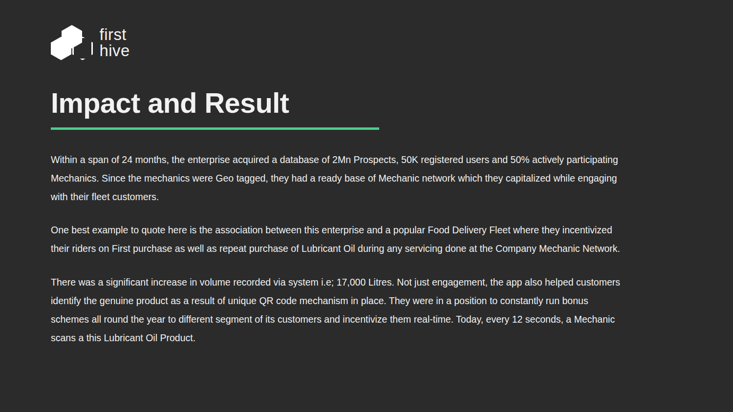first hive
Impact and Result
Within a span of 24 months, the enterprise acquired a database of 2Mn Prospects, 50K registered users and 50% actively participating Mechanics. Since the mechanics were Geo tagged, they had a ready base of Mechanic network which they capitalized while engaging with their fleet customers.
One best example to quote here is the association between this enterprise and a popular Food Delivery Fleet where they incentivized their riders on First purchase as well as repeat purchase of Lubricant Oil during any servicing done at the Company Mechanic Network.
There was a significant increase in volume recorded via system i.e; 17,000 Litres. Not just engagement, the app also helped customers identify the genuine product as a result of unique QR code mechanism in place. They were in a position to constantly run bonus schemes all round the year to different segment of its customers and incentivize them real-time. Today, every 12 seconds, a Mechanic scans a this Lubricant Oil Product.